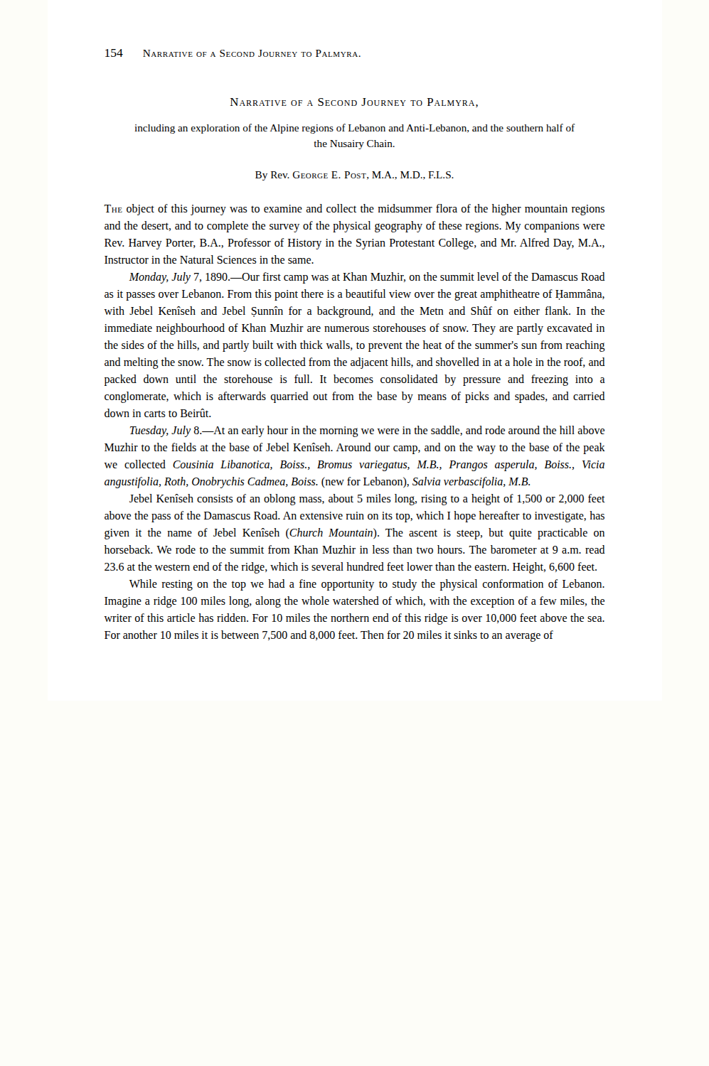154 Narrative of a Second Journey to Palmyra.
Narrative of a Second Journey to Palmyra,
including an exploration of the Alpine regions of Lebanon and Anti-Lebanon, and the southern half of the Nusairy Chain.
By Rev. George E. Post, M.A., M.D., F.L.S.
The object of this journey was to examine and collect the midsummer flora of the higher mountain regions and the desert, and to complete the survey of the physical geography of these regions. My companions were Rev. Harvey Porter, B.A., Professor of History in the Syrian Protestant College, and Mr. Alfred Day, M.A., Instructor in the Natural Sciences in the same.
Monday, July 7, 1890.—Our first camp was at Khan Muzhir, on the summit level of the Damascus Road as it passes over Lebanon. From this point there is a beautiful view over the great amphitheatre of Ḥammâna, with Jebel Kenîseh and Jebel Ṣunnîn for a background, and the Metn and Shûf on either flank. In the immediate neighbourhood of Khan Muzhir are numerous storehouses of snow. They are partly excavated in the sides of the hills, and partly built with thick walls, to prevent the heat of the summer's sun from reaching and melting the snow. The snow is collected from the adjacent hills, and shovelled in at a hole in the roof, and packed down until the storehouse is full. It becomes consolidated by pressure and freezing into a conglomerate, which is afterwards quarried out from the base by means of picks and spades, and carried down in carts to Beirût.
Tuesday, July 8.—At an early hour in the morning we were in the saddle, and rode around the hill above Muzhir to the fields at the base of Jebel Kenîseh. Around our camp, and on the way to the base of the peak we collected Cousinia Libanotica, Boiss., Bromus variegatus, M.B., Prangos asperula, Boiss., Vicia angustifolia, Roth, Onobrychis Cadmea, Boiss. (new for Lebanon), Salvia verbascifolia, M.B.
Jebel Kenîseh consists of an oblong mass, about 5 miles long, rising to a height of 1,500 or 2,000 feet above the pass of the Damascus Road. An extensive ruin on its top, which I hope hereafter to investigate, has given it the name of Jebel Kenîseh (Church Mountain). The ascent is steep, but quite practicable on horseback. We rode to the summit from Khan Muzhir in less than two hours. The barometer at 9 a.m. read 23.6 at the western end of the ridge, which is several hundred feet lower than the eastern. Height, 6,600 feet.
While resting on the top we had a fine opportunity to study the physical conformation of Lebanon. Imagine a ridge 100 miles long, along the whole watershed of which, with the exception of a few miles, the writer of this article has ridden. For 10 miles the northern end of this ridge is over 10,000 feet above the sea. For another 10 miles it is between 7,500 and 8,000 feet. Then for 20 miles it sinks to an average of